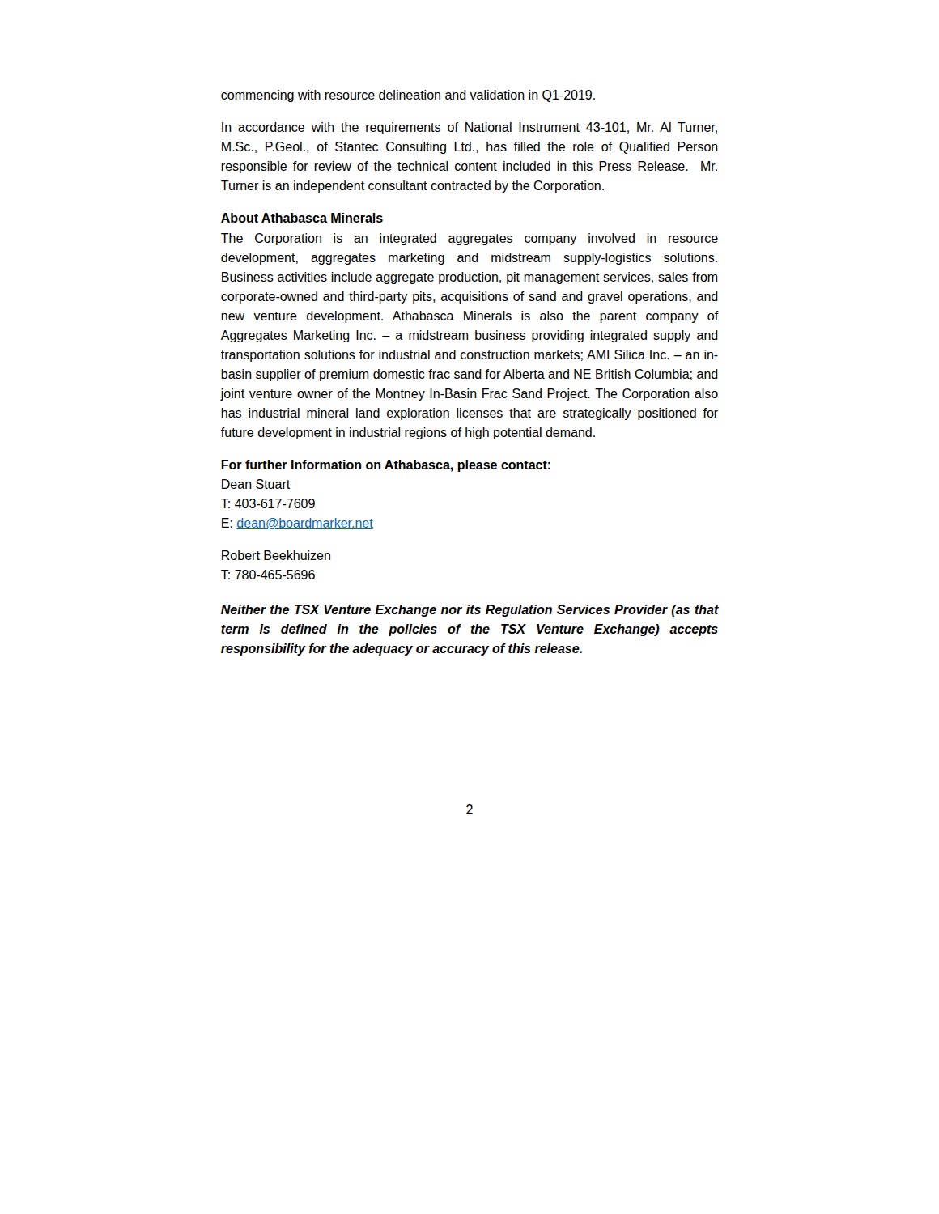commencing with resource delineation and validation in Q1-2019.
In accordance with the requirements of National Instrument 43-101, Mr. Al Turner, M.Sc., P.Geol., of Stantec Consulting Ltd., has filled the role of Qualified Person responsible for review of the technical content included in this Press Release. Mr. Turner is an independent consultant contracted by the Corporation.
About Athabasca Minerals
The Corporation is an integrated aggregates company involved in resource development, aggregates marketing and midstream supply-logistics solutions. Business activities include aggregate production, pit management services, sales from corporate-owned and third-party pits, acquisitions of sand and gravel operations, and new venture development. Athabasca Minerals is also the parent company of Aggregates Marketing Inc. – a midstream business providing integrated supply and transportation solutions for industrial and construction markets; AMI Silica Inc. – an in-basin supplier of premium domestic frac sand for Alberta and NE British Columbia; and joint venture owner of the Montney In-Basin Frac Sand Project. The Corporation also has industrial mineral land exploration licenses that are strategically positioned for future development in industrial regions of high potential demand.
For further Information on Athabasca, please contact:
Dean Stuart
T: 403-617-7609
E: dean@boardmarker.net
Robert Beekhuizen
T: 780-465-5696
Neither the TSX Venture Exchange nor its Regulation Services Provider (as that term is defined in the policies of the TSX Venture Exchange) accepts responsibility for the adequacy or accuracy of this release.
2